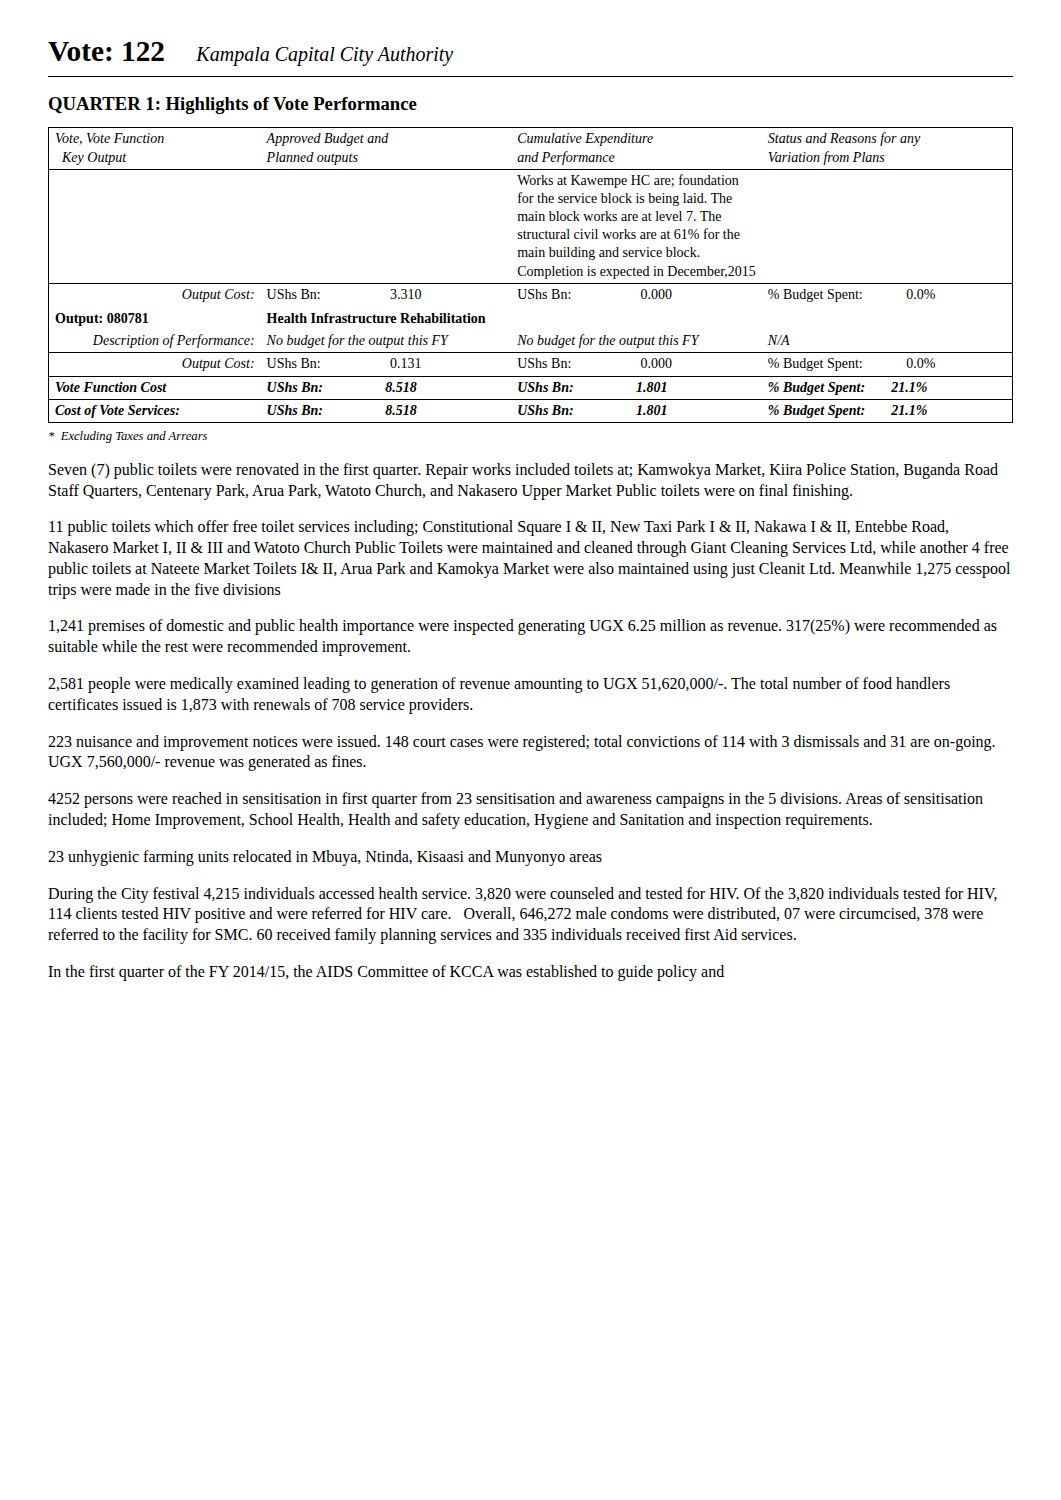Vote: 122 Kampala Capital City Authority
QUARTER 1: Highlights of Vote Performance
| Vote, Vote Function Key Output | Approved Budget and Planned outputs | Cumulative Expenditure and Performance | Status and Reasons for any Variation from Plans |
| --- | --- | --- | --- |
| | | Works at Kawempe HC are; foundation for the service block is being laid. The main block works are at level 7. The structural civil works are at 61% for the main building and service block. Completion is expected in December,2015 | |
| Output Cost: | UShs Bn: 3.310 | UShs Bn: 0.000 | % Budget Spent: 0.0% |
| Output: 080781 | Health Infrastructure Rehabilitation |
| Description of Performance: | No budget for the output this FY | No budget for the output this FY | N/A |
| Output Cost: | UShs Bn: 0.131 | UShs Bn: 0.000 | % Budget Spent: 0.0% |
| Vote Function Cost | UShs Bn: 8.518 | UShs Bn: 1.801 | % Budget Spent: 21.1% |
| Cost of Vote Services: | UShs Bn: 8.518 | UShs Bn: 1.801 | % Budget Spent: 21.1% |
* Excluding Taxes and Arrears
Seven (7) public toilets were renovated in the first quarter. Repair works included toilets at; Kamwokya Market, Kiira Police Station, Buganda Road Staff Quarters, Centenary Park, Arua Park, Watoto Church, and Nakasero Upper Market Public toilets were on final finishing.
11 public toilets which offer free toilet services including; Constitutional Square I & II, New Taxi Park I & II, Nakawa I & II, Entebbe Road, Nakasero Market I, II & III and Watoto Church Public Toilets were maintained and cleaned through Giant Cleaning Services Ltd, while another 4 free public toilets at Nateete Market Toilets I& II, Arua Park and Kamokya Market were also maintained using just Cleanit Ltd. Meanwhile 1,275 cesspool trips were made in the five divisions
1,241 premises of domestic and public health importance were inspected generating UGX 6.25 million as revenue. 317(25%) were recommended as suitable while the rest were recommended improvement.
2,581 people were medically examined leading to generation of revenue amounting to UGX 51,620,000/-. The total number of food handlers certificates issued is 1,873 with renewals of 708 service providers.
223 nuisance and improvement notices were issued. 148 court cases were registered; total convictions of 114 with 3 dismissals and 31 are on-going. UGX 7,560,000/- revenue was generated as fines.
4252 persons were reached in sensitisation in first quarter from 23 sensitisation and awareness campaigns in the 5 divisions. Areas of sensitisation included; Home Improvement, School Health, Health and safety education, Hygiene and Sanitation and inspection requirements.
23 unhygienic farming units relocated in Mbuya, Ntinda, Kisaasi and Munyonyo areas
During the City festival 4,215 individuals accessed health service. 3,820 were counseled and tested for HIV. Of the 3,820 individuals tested for HIV, 114 clients tested HIV positive and were referred for HIV care. Overall, 646,272 male condoms were distributed, 07 were circumcised, 378 were referred to the facility for SMC. 60 received family planning services and 335 individuals received first Aid services.
In the first quarter of the FY 2014/15, the AIDS Committee of KCCA was established to guide policy and